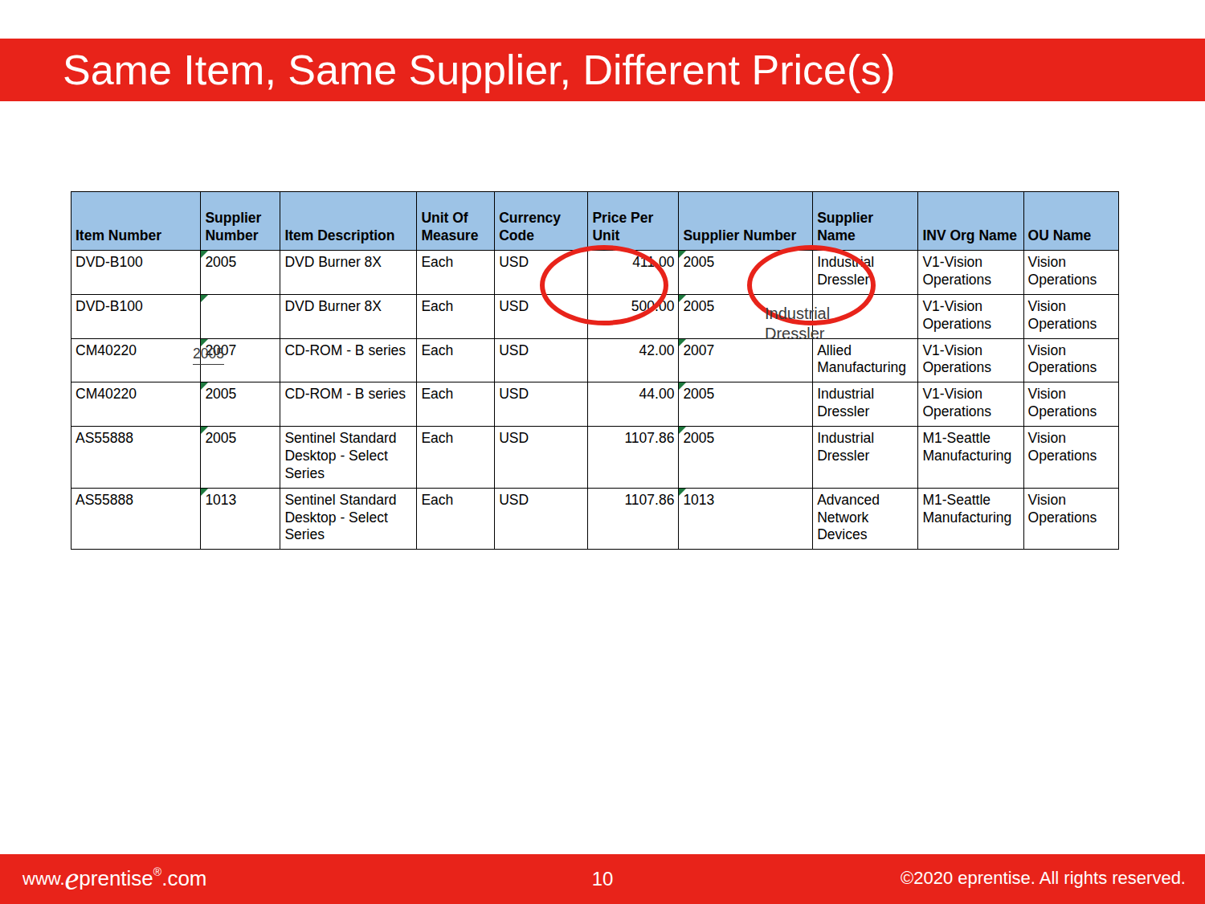Same Item, Same Supplier, Different Price(s)
| Item Number | Supplier Number | Item Description | Unit Of Measure | Currency Code | Price Per Unit | Supplier Number | Supplier Name | INV Org Name | OU Name |
| --- | --- | --- | --- | --- | --- | --- | --- | --- | --- |
| DVD-B100 | 2005 | DVD Burner 8X | Each | USD | 411.00 | 2005 | Industrial Dressler | V1-Vision Operations | Vision Operations |
| DVD-B100 | | DVD Burner 8X | Each | USD | 500.00 | 2005 | | V1-Vision Operations | Vision Operations |
| CM40220 | 2007 | CD-ROM - B series | Each | USD | 42.00 | 2007 | Allied Manufacturing | V1-Vision Operations | Vision Operations |
| CM40220 | 2005 | CD-ROM - B series | Each | USD | 44.00 | 2005 | Industrial Dressler | V1-Vision Operations | Vision Operations |
| AS55888 | 2005 | Sentinel Standard Desktop - Select Series | Each | USD | 1107.86 | 2005 | Industrial Dressler | M1-Seattle Manufacturing | Vision Operations |
| AS55888 | 1013 | Sentinel Standard Desktop - Select Series | Each | USD | 1107.86 | 1013 | Advanced Network Devices | M1-Seattle Manufacturing | Vision Operations |
Industrial
Dressler
2005
www. eprentise®.com
10
©2020 eprentise. All rights reserved.